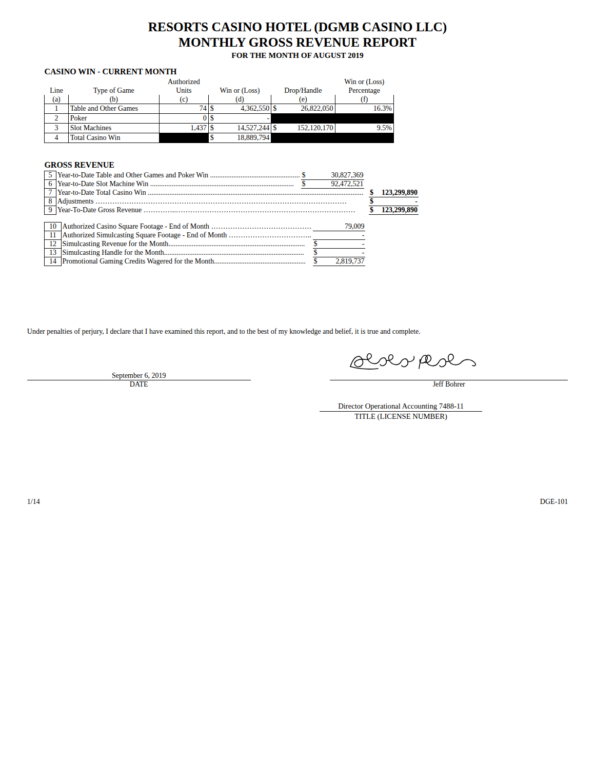RESORTS CASINO HOTEL (DGMB CASINO LLC)
MONTHLY GROSS REVENUE REPORT
FOR THE MONTH OF AUGUST 2019
CASINO WIN - CURRENT MONTH
| | | Authorized | | | Win or (Loss) |
| --- | --- | --- | --- | --- | --- |
| Line | Type of Game | Units | Win or (Loss) | Drop/Handle | Percentage |
| (a) | (b) | (c) | (d) | (e) | (f) |
| 1 | Table and Other Games | 74 | $ 4,362,550 | $ 26,822,050 | 16.3% |
| 2 | Poker | 0 | $ - | | |
| 3 | Slot Machines | 1,437 | $ 14,527,244 | $ 152,120,170 | 9.5% |
| 4 | Total Casino Win | | $ 18,889,794 | | |
GROSS REVENUE
| 5 | Year-to-Date Table and Other Games and Poker Win .................................................. | $ 30,827,369 | | |
| 6 | Year-to-Date Slot Machine Win ................................................................................ | $ 92,472,521 | | |
| 7 | Year-to-Date Total Casino Win ........................................................................................................................ | | $ 123,299,890 |
| 8 | Adjustments …………………………………………………………………………………………… | | $ - |
| 9 | Year-To-Date Gross Revenue …………..………………………………………………………………… | | $ 123,299,890 |
| 10 | Authorized Casino Square Footage - End of Month …………………………………… | 79,009 | | |
| 11 | Authorized Simulcasting Square Footage - End of Month …………………………….. | - | | |
| 12 | Simulcasting Revenue for the Month............................................................................ | $ - | | |
| 13 | Simulcasting Handle for the Month.............................................................................. | $ - | | |
| 14 | Promotional Gaming Credits Wagered for the Month................................................... | $ 2,819,737 | | |
Under penalties of perjury, I declare that I have examined this report, and to the best of my knowledge and belief, it is true and complete.
| September 6, 2019 | | |
| DATE | | Jeff Bohrer |
Director Operational Accounting 7488-11
TITLE (LICENSE NUMBER)
1/14
DGE-101